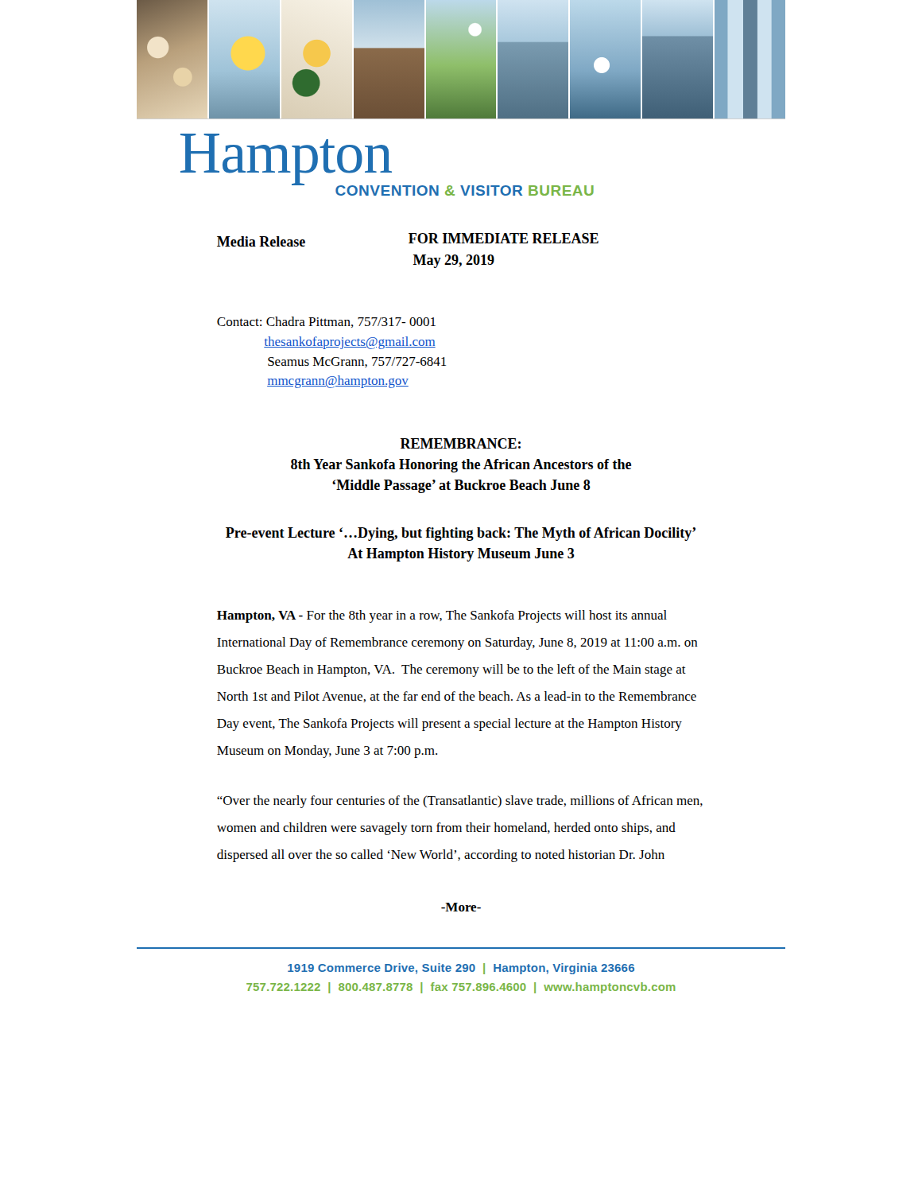Hampton
CONVENTION & VISITOR BUREAU
Media Release
FOR IMMEDIATE RELEASE May 29, 2019
Contact: Chadra Pittman, 757/317- 0001
thesankofaprojects@gmail.com Seamus McGrann, 757/727-6841 mmcgrann@hampton.gov
REMEMBRANCE:
8th Year Sankofa Honoring the African Ancestors of the
‘Middle Passage’ at Buckroe Beach June 8
Pre-event Lecture ‘…Dying, but fighting back: The Myth of African Docility’
At Hampton History Museum June 3
Hampton, VA - For the 8th year in a row, The Sankofa Projects will host its annual International Day of Remembrance ceremony on Saturday, June 8, 2019 at 11:00 a.m. on Buckroe Beach in Hampton, VA. The ceremony will be to the left of the Main stage at North 1st and Pilot Avenue, at the far end of the beach. As a lead-in to the Remembrance Day event, The Sankofa Projects will present a special lecture at the Hampton History Museum on Monday, June 3 at 7:00 p.m.
“Over the nearly four centuries of the (Transatlantic) slave trade, millions of African men, women and children were savagely torn from their homeland, herded onto ships, and dispersed all over the so called ‘New World’, according to noted historian Dr. John
-More-
1919 Commerce Drive, Suite 290 | Hampton, Virginia 23666
757.722.1222 | 800.487.8778 | fax 757.896.4600 | www.hamptoncvb.com